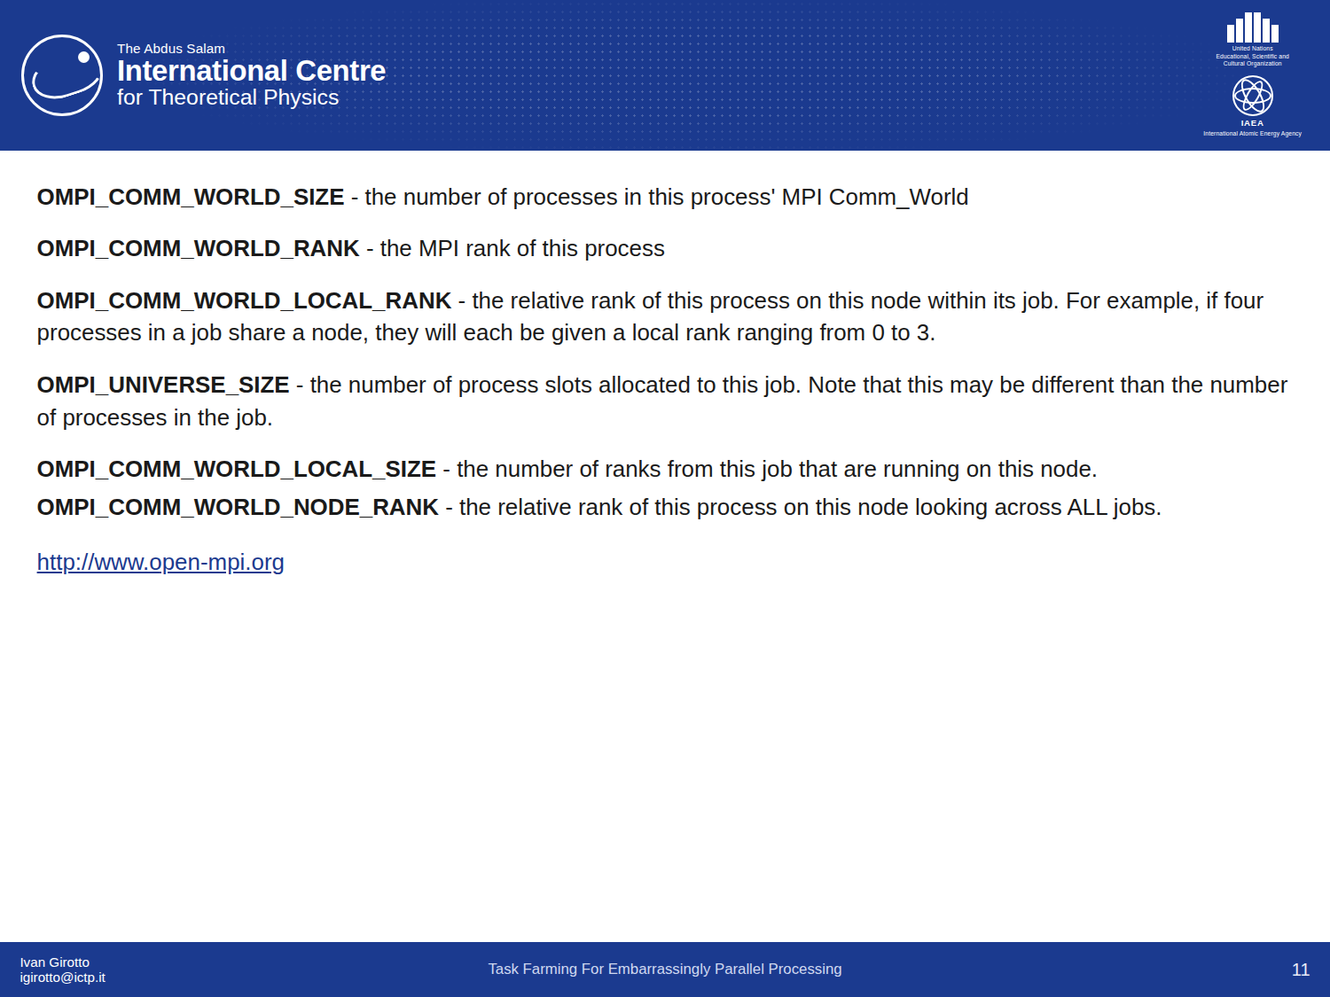The Abdus Salam
International Centre
for Theoretical Physics
United Nations
Educational, Scientific and
Cultural Organization
IAEA
International Atomic Energy Agency
OMPI_COMM_WORLD_SIZE - the number of processes in this process' MPI Comm_World
OMPI_COMM_WORLD_RANK - the MPI rank of this process
OMPI_COMM_WORLD_LOCAL_RANK - the relative rank of this process on this node within its job. For example, if four processes in a job share a node, they will each be given a local rank ranging from 0 to 3.
OMPI_UNIVERSE_SIZE - the number of process slots allocated to this job. Note that this may be different than the number of processes in the job.
OMPI_COMM_WORLD_LOCAL_SIZE - the number of ranks from this job that are running on this node.
OMPI_COMM_WORLD_NODE_RANK - the relative rank of this process on this node looking across ALL jobs.
http://www.open-mpi.org
Ivan Girotto
igirotto@ictp.it
Task Farming For Embarrassingly Parallel Processing
11